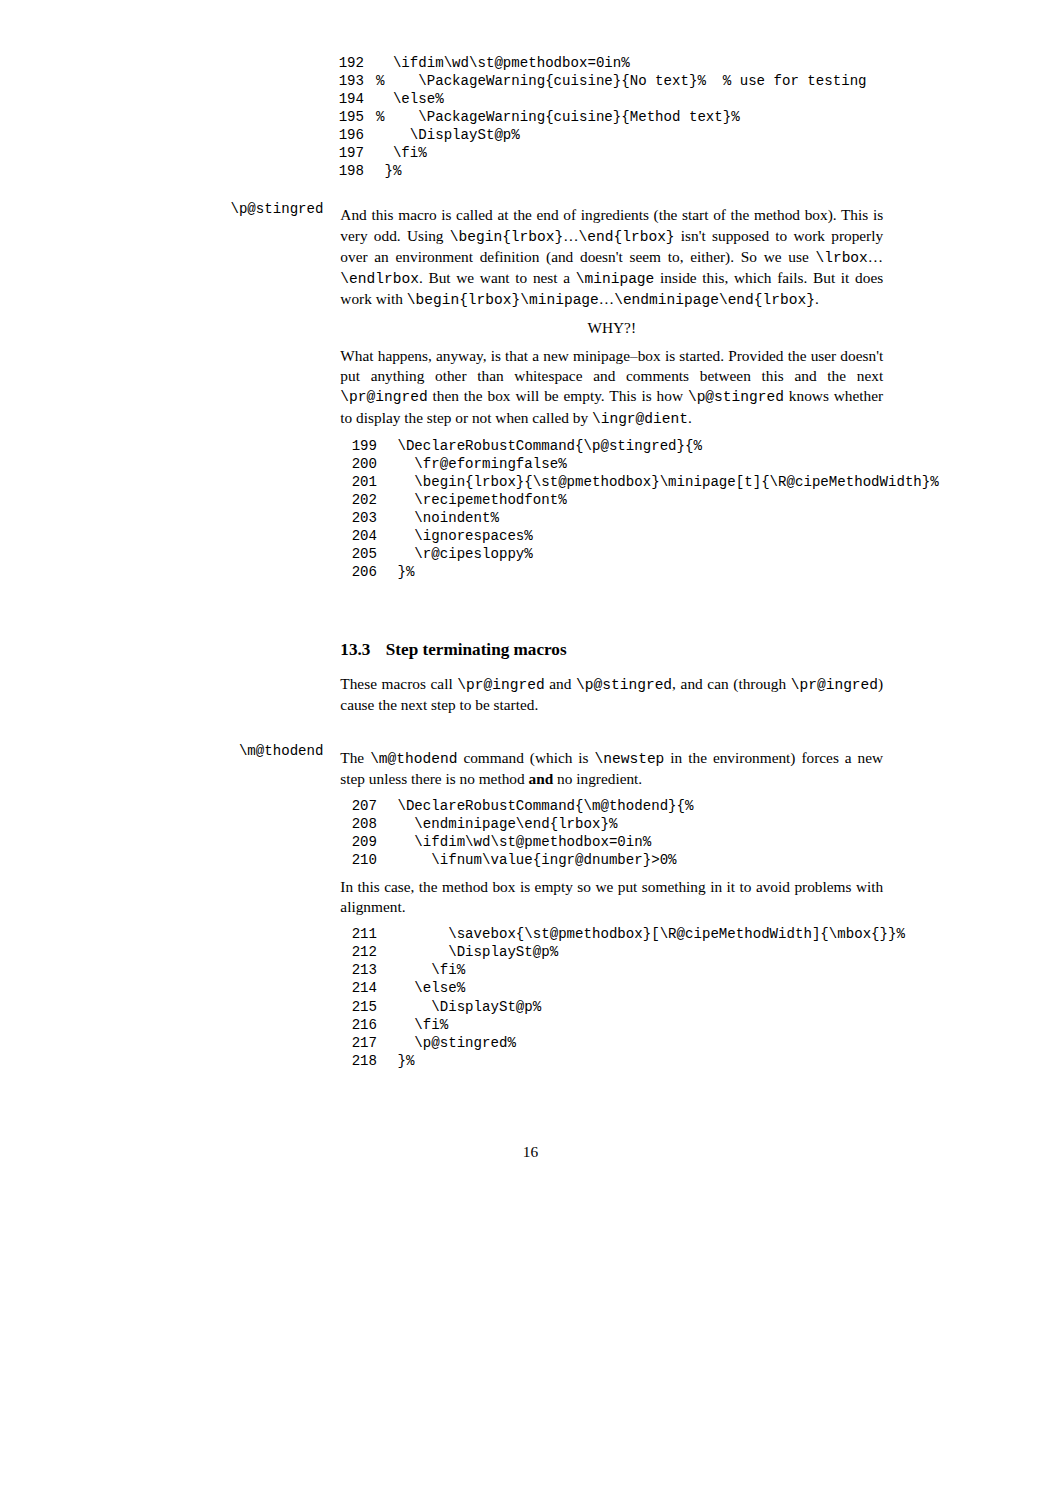192 \ifdim\wd\st@pmethodbox=0in%
193% \PackageWarning{cuisine}{No text}% % use for testing
194 \else%
195% \PackageWarning{cuisine}{Method text}%
196 \DisplaySt@p%
197 \fi%
198 }%
\p@stingred
And this macro is called at the end of ingredients (the start of the method box). This is very odd. Using \begin{lrbox}…\end{lrbox} isn't supposed to work properly over an environment definition (and doesn't seem to, either). So we use \lrbox…\endlrbox. But we want to nest a \minipage inside this, which fails. But it does work with \begin{lrbox}\minipage…\endminipage\end{lrbox}.
WHY?!
What happens, anyway, is that a new minipage–box is started. Provided the user doesn't put anything other than whitespace and comments between this and the next \pr@ingred then the box will be empty. This is how \p@stingred knows whether to display the step or not when called by \ingr@dient.
199 \DeclareRobustCommand{\p@stingred}{%
200 \fr@eformingfalse%
201 \begin{lrbox}{\st@pmethodbox}\minipage[t]{\R@cipeMethodWidth}%
202 \recipemethodfont%
203 \noindent%
204 \ignorespaces%
205 \r@cipesloppy%
206 }%
13.3 Step terminating macros
These macros call \pr@ingred and \p@stingred, and can (through \pr@ingred) cause the next step to be started.
\m@thodend
The \m@thodend command (which is \newstep in the environment) forces a new step unless there is no method and no ingredient.
207 \DeclareRobustCommand{\m@thodend}{%
208 \endminipage\end{lrbox}%
209 \ifdim\wd\st@pmethodbox=0in%
210 \ifnum\value{ingr@dnumber}>0%
In this case, the method box is empty so we put something in it to avoid problems with alignment.
211 \savebox{\st@pmethodbox}[\R@cipeMethodWidth]{\mbox{}}%
212 \DisplaySt@p%
213 \fi%
214 \else%
215 \DisplaySt@p%
216 \fi%
217 \p@stingred%
218 }%
16